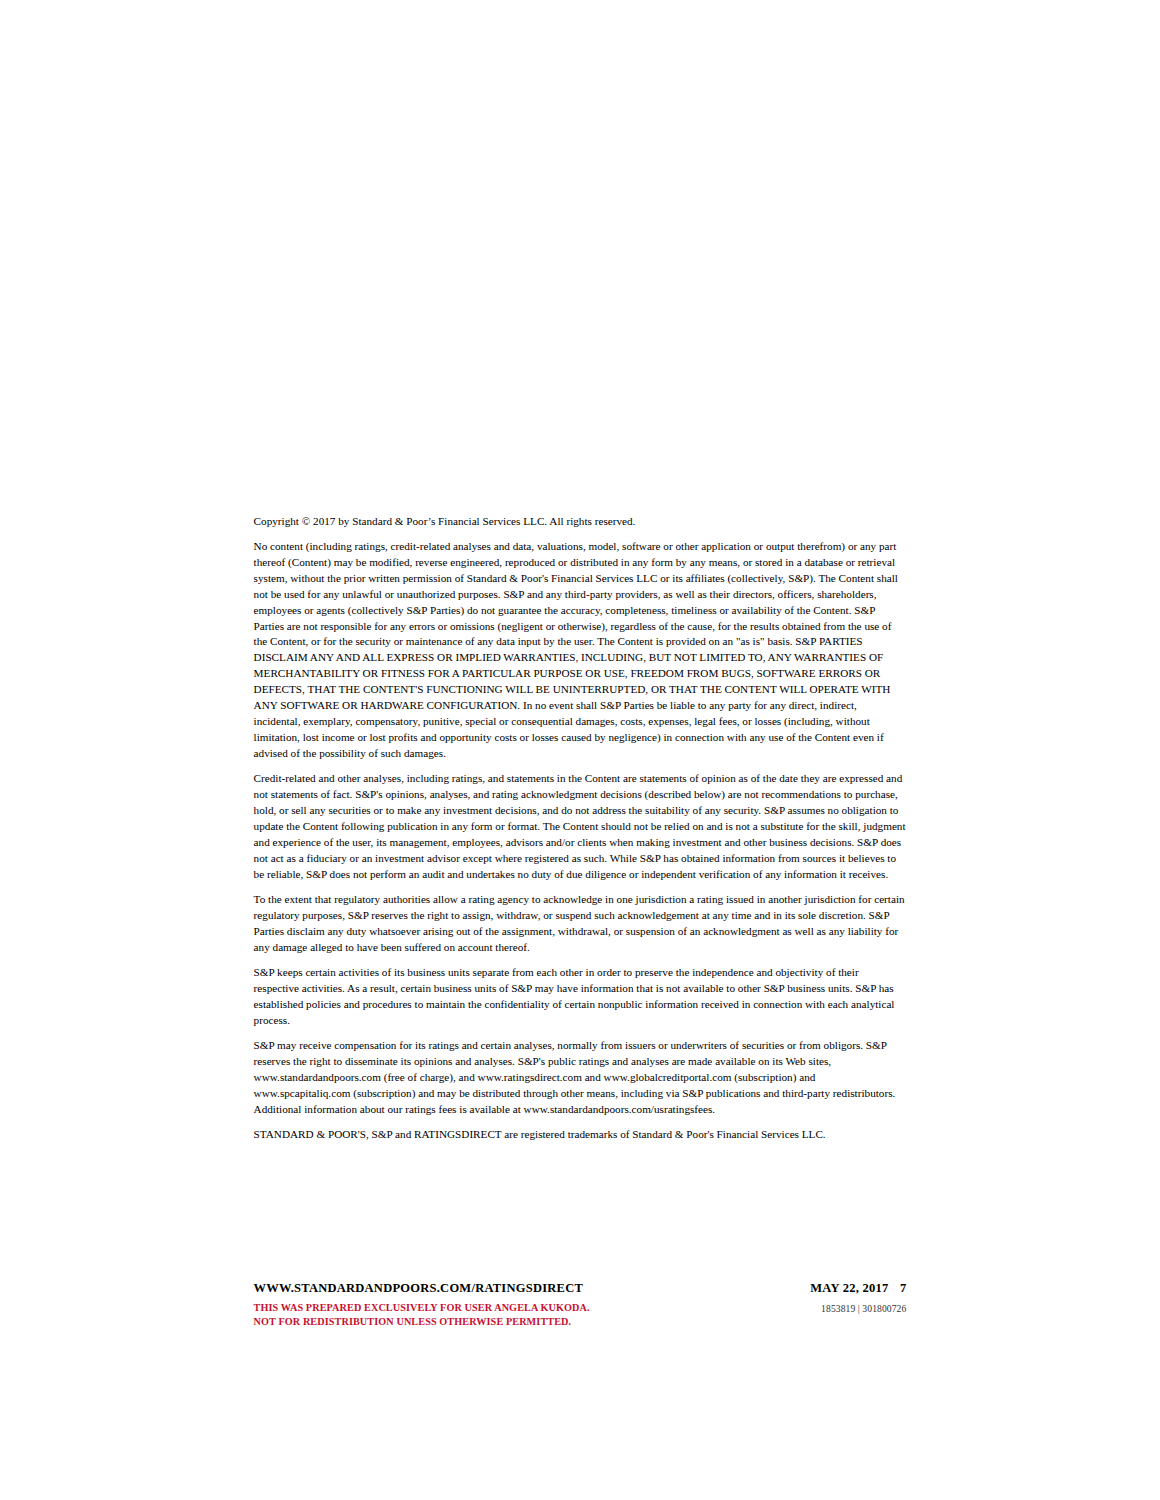Copyright © 2017 by Standard & Poor’s Financial Services LLC. All rights reserved.
No content (including ratings, credit-related analyses and data, valuations, model, software or other application or output therefrom) or any part thereof (Content) may be modified, reverse engineered, reproduced or distributed in any form by any means, or stored in a database or retrieval system, without the prior written permission of Standard & Poor's Financial Services LLC or its affiliates (collectively, S&P). The Content shall not be used for any unlawful or unauthorized purposes. S&P and any third-party providers, as well as their directors, officers, shareholders, employees or agents (collectively S&P Parties) do not guarantee the accuracy, completeness, timeliness or availability of the Content. S&P Parties are not responsible for any errors or omissions (negligent or otherwise), regardless of the cause, for the results obtained from the use of the Content, or for the security or maintenance of any data input by the user. The Content is provided on an "as is" basis. S&P PARTIES DISCLAIM ANY AND ALL EXPRESS OR IMPLIED WARRANTIES, INCLUDING, BUT NOT LIMITED TO, ANY WARRANTIES OF MERCHANTABILITY OR FITNESS FOR A PARTICULAR PURPOSE OR USE, FREEDOM FROM BUGS, SOFTWARE ERRORS OR DEFECTS, THAT THE CONTENT'S FUNCTIONING WILL BE UNINTERRUPTED, OR THAT THE CONTENT WILL OPERATE WITH ANY SOFTWARE OR HARDWARE CONFIGURATION. In no event shall S&P Parties be liable to any party for any direct, indirect, incidental, exemplary, compensatory, punitive, special or consequential damages, costs, expenses, legal fees, or losses (including, without limitation, lost income or lost profits and opportunity costs or losses caused by negligence) in connection with any use of the Content even if advised of the possibility of such damages.
Credit-related and other analyses, including ratings, and statements in the Content are statements of opinion as of the date they are expressed and not statements of fact. S&P's opinions, analyses, and rating acknowledgment decisions (described below) are not recommendations to purchase, hold, or sell any securities or to make any investment decisions, and do not address the suitability of any security. S&P assumes no obligation to update the Content following publication in any form or format. The Content should not be relied on and is not a substitute for the skill, judgment and experience of the user, its management, employees, advisors and/or clients when making investment and other business decisions. S&P does not act as a fiduciary or an investment advisor except where registered as such. While S&P has obtained information from sources it believes to be reliable, S&P does not perform an audit and undertakes no duty of due diligence or independent verification of any information it receives.
To the extent that regulatory authorities allow a rating agency to acknowledge in one jurisdiction a rating issued in another jurisdiction for certain regulatory purposes, S&P reserves the right to assign, withdraw, or suspend such acknowledgement at any time and in its sole discretion. S&P Parties disclaim any duty whatsoever arising out of the assignment, withdrawal, or suspension of an acknowledgment as well as any liability for any damage alleged to have been suffered on account thereof.
S&P keeps certain activities of its business units separate from each other in order to preserve the independence and objectivity of their respective activities. As a result, certain business units of S&P may have information that is not available to other S&P business units. S&P has established policies and procedures to maintain the confidentiality of certain nonpublic information received in connection with each analytical process.
S&P may receive compensation for its ratings and certain analyses, normally from issuers or underwriters of securities or from obligors. S&P reserves the right to disseminate its opinions and analyses. S&P's public ratings and analyses are made available on its Web sites, www.standardandpoors.com (free of charge), and www.ratingsdirect.com and www.globalcreditportal.com (subscription) and www.spcapitaliq.com (subscription) and may be distributed through other means, including via S&P publications and third-party redistributors. Additional information about our ratings fees is available at www.standardandpoors.com/usratingsfees.
STANDARD & POOR'S, S&P and RATINGSDIRECT are registered trademarks of Standard & Poor's Financial Services LLC.
WWW.STANDARDANDPOORS.COM/RATINGSDIRECT
THIS WAS PREPARED EXCLUSIVELY FOR USER ANGELA KUKODA.
NOT FOR REDISTRIBUTION UNLESS OTHERWISE PERMITTED.
MAY 22, 20177
1853819 | 301800726